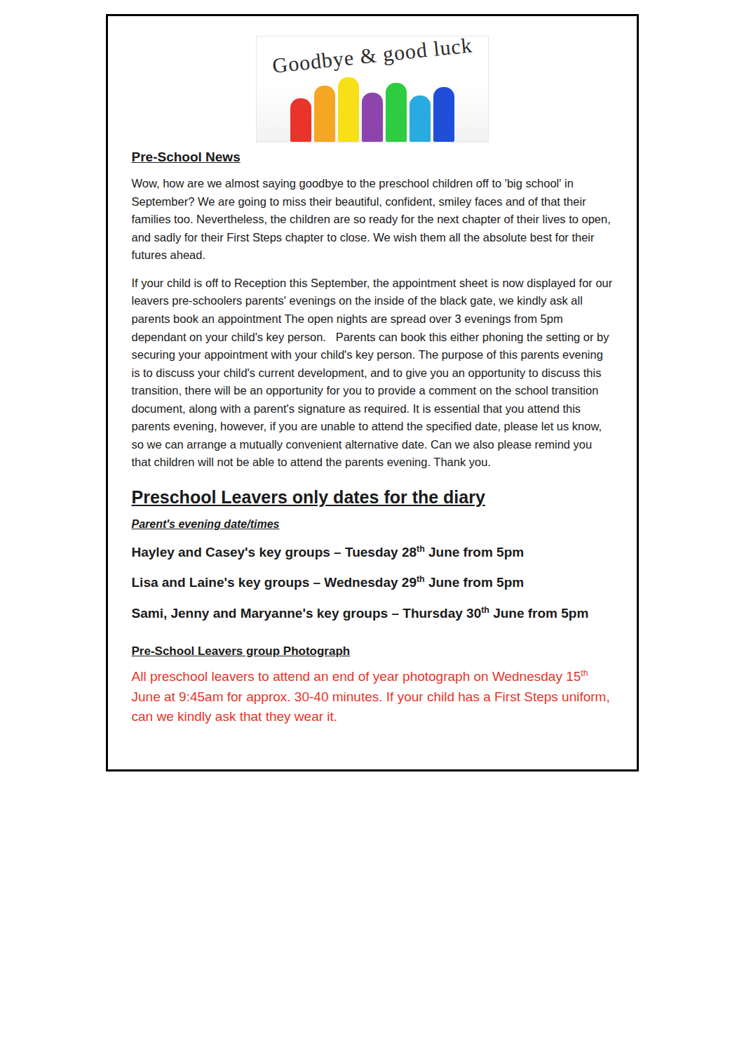Goodbye & good luck
Pre-School News
Wow, how are we almost saying goodbye to the preschool children off to 'big school' in September? We are going to miss their beautiful, confident, smiley faces and of that their families too. Nevertheless, the children are so ready for the next chapter of their lives to open, and sadly for their First Steps chapter to close. We wish them all the absolute best for their futures ahead.
If your child is off to Reception this September, the appointment sheet is now displayed for our leavers pre-schoolers parents' evenings on the inside of the black gate, we kindly ask all parents book an appointment The open nights are spread over 3 evenings from 5pm dependant on your child's key person. Parents can book this either phoning the setting or by securing your appointment with your child's key person. The purpose of this parents evening is to discuss your child's current development, and to give you an opportunity to discuss this transition, there will be an opportunity for you to provide a comment on the school transition document, along with a parent's signature as required. It is essential that you attend this parents evening, however, if you are unable to attend the specified date, please let us know, so we can arrange a mutually convenient alternative date. Can we also please remind you that children will not be able to attend the parents evening. Thank you.
Preschool Leavers only dates for the diary
Parent's evening date/times
Hayley and Casey's key groups – Tuesday 28th June from 5pm
Lisa and Laine's key groups – Wednesday 29th June from 5pm
Sami, Jenny and Maryanne's key groups – Thursday 30th June from 5pm
Pre-School Leavers group Photograph
All preschool leavers to attend an end of year photograph on Wednesday 15th June at 9:45am for approx. 30-40 minutes. If your child has a First Steps uniform, can we kindly ask that they wear it.